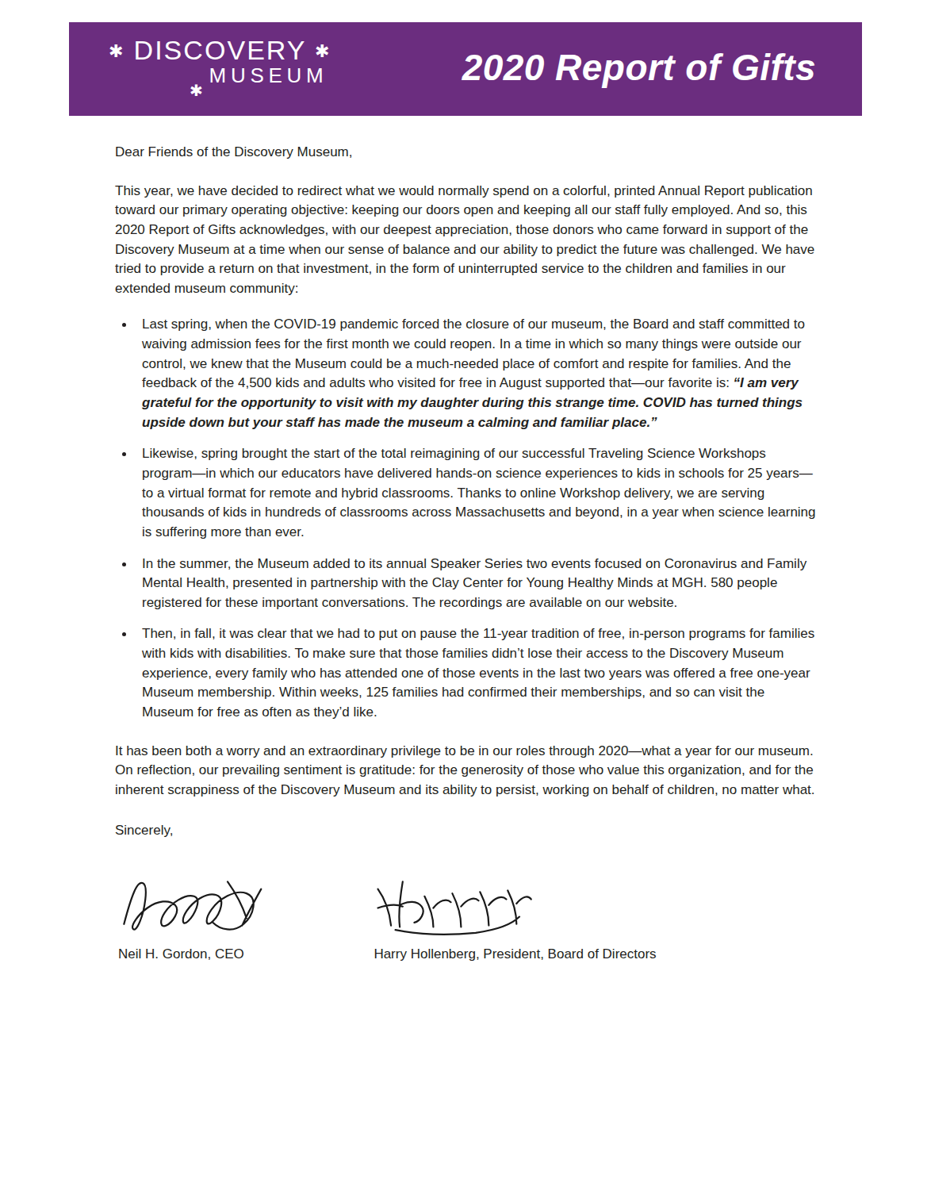✱ DISCOVERY ✱
MUSEUM ✱
2020 Report of Gifts
Dear Friends of the Discovery Museum,
This year, we have decided to redirect what we would normally spend on a colorful, printed Annual Report publication toward our primary operating objective: keeping our doors open and keeping all our staff fully employed. And so, this 2020 Report of Gifts acknowledges, with our deepest appreciation, those donors who came forward in support of the Discovery Museum at a time when our sense of balance and our ability to predict the future was challenged. We have tried to provide a return on that investment, in the form of uninterrupted service to the children and families in our extended museum community:
Last spring, when the COVID-19 pandemic forced the closure of our museum, the Board and staff committed to waiving admission fees for the first month we could reopen. In a time in which so many things were outside our control, we knew that the Museum could be a much-needed place of comfort and respite for families. And the feedback of the 4,500 kids and adults who visited for free in August supported that—our favorite is: “I am very grateful for the opportunity to visit with my daughter during this strange time. COVID has turned things upside down but your staff has made the museum a calming and familiar place.”
Likewise, spring brought the start of the total reimagining of our successful Traveling Science Workshops program—in which our educators have delivered hands-on science experiences to kids in schools for 25 years—to a virtual format for remote and hybrid classrooms. Thanks to online Workshop delivery, we are serving thousands of kids in hundreds of classrooms across Massachusetts and beyond, in a year when science learning is suffering more than ever.
In the summer, the Museum added to its annual Speaker Series two events focused on Coronavirus and Family Mental Health, presented in partnership with the Clay Center for Young Healthy Minds at MGH. 580 people registered for these important conversations. The recordings are available on our website.
Then, in fall, it was clear that we had to put on pause the 11-year tradition of free, in-person programs for families with kids with disabilities. To make sure that those families didn’t lose their access to the Discovery Museum experience, every family who has attended one of those events in the last two years was offered a free one-year Museum membership. Within weeks, 125 families had confirmed their memberships, and so can visit the Museum for free as often as they’d like.
It has been both a worry and an extraordinary privilege to be in our roles through 2020—what a year for our museum. On reflection, our prevailing sentiment is gratitude: for the generosity of those who value this organization, and for the inherent scrappiness of the Discovery Museum and its ability to persist, working on behalf of children, no matter what.
Sincerely,
Neil H. Gordon, CEO
Harry Hollenberg, President, Board of Directors